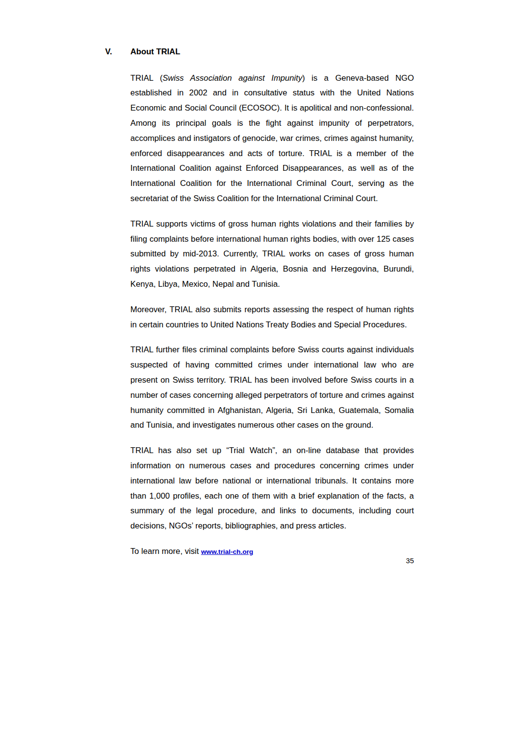V. About TRIAL
TRIAL (Swiss Association against Impunity) is a Geneva-based NGO established in 2002 and in consultative status with the United Nations Economic and Social Council (ECOSOC). It is apolitical and non-confessional. Among its principal goals is the fight against impunity of perpetrators, accomplices and instigators of genocide, war crimes, crimes against humanity, enforced disappearances and acts of torture. TRIAL is a member of the International Coalition against Enforced Disappearances, as well as of the International Coalition for the International Criminal Court, serving as the secretariat of the Swiss Coalition for the International Criminal Court.
TRIAL supports victims of gross human rights violations and their families by filing complaints before international human rights bodies, with over 125 cases submitted by mid-2013. Currently, TRIAL works on cases of gross human rights violations perpetrated in Algeria, Bosnia and Herzegovina, Burundi, Kenya, Libya, Mexico, Nepal and Tunisia.
Moreover, TRIAL also submits reports assessing the respect of human rights in certain countries to United Nations Treaty Bodies and Special Procedures.
TRIAL further files criminal complaints before Swiss courts against individuals suspected of having committed crimes under international law who are present on Swiss territory. TRIAL has been involved before Swiss courts in a number of cases concerning alleged perpetrators of torture and crimes against humanity committed in Afghanistan, Algeria, Sri Lanka, Guatemala, Somalia and Tunisia, and investigates numerous other cases on the ground.
TRIAL has also set up “Trial Watch”, an on-line database that provides information on numerous cases and procedures concerning crimes under international law before national or international tribunals. It contains more than 1,000 profiles, each one of them with a brief explanation of the facts, a summary of the legal procedure, and links to documents, including court decisions, NGOs’ reports, bibliographies, and press articles.
To learn more, visit www.trial-ch.org
35